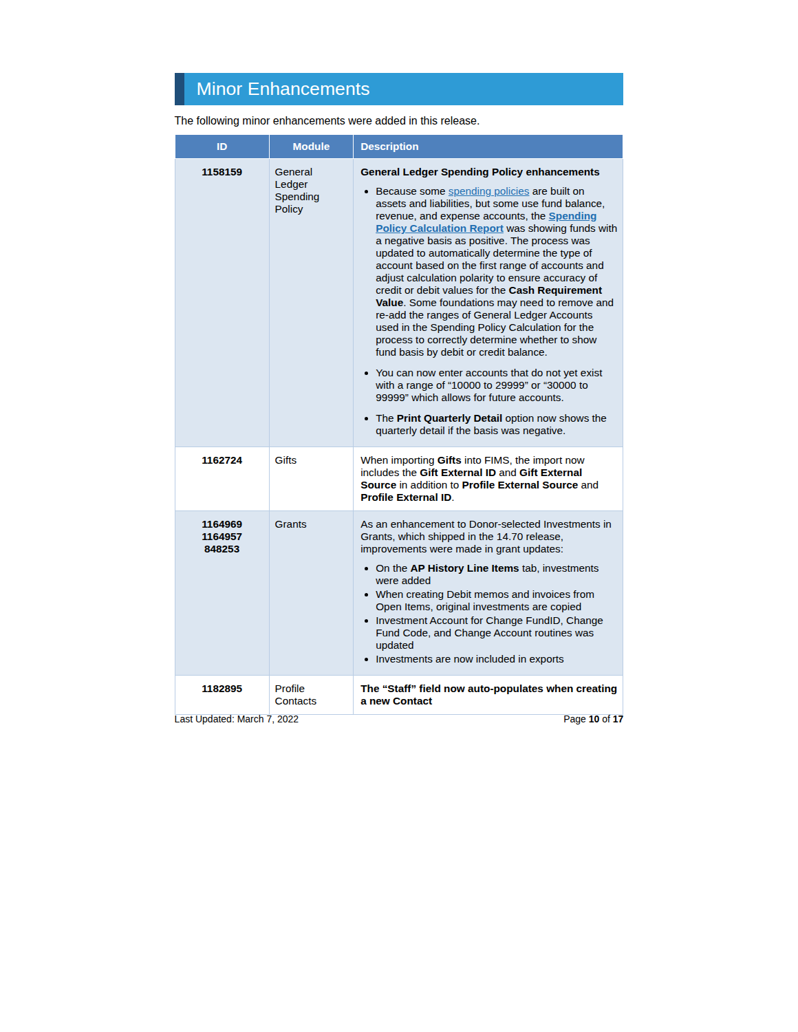Minor Enhancements
The following minor enhancements were added in this release.
| ID | Module | Description |
| --- | --- | --- |
| 1158159 | General Ledger Spending Policy | General Ledger Spending Policy enhancements Because some spending policies are built on assets and liabilities, but some use fund balance, revenue, and expense accounts, the Spending Policy Calculation Report was showing funds with a negative basis as positive. The process was updated to automatically determine the type of account based on the first range of accounts and adjust calculation polarity to ensure accuracy of credit or debit values for the Cash Requirement Value . Some foundations may need to remove and re-add the ranges of General Ledger Accounts used in the Spending Policy Calculation for the process to correctly determine whether to show fund basis by debit or credit balance. You can now enter accounts that do not yet exist with a range of “10000 to 29999” or “30000 to 99999” which allows for future accounts. The Print Quarterly Detail option now shows the quarterly detail if the basis was negative. |
| 1162724 | Gifts | When importing Gifts into FIMS, the import now includes the Gift External ID and Gift External Source in addition to Profile External Source and Profile External ID . |
| 1164969 1164957 848253 | Grants | As an enhancement to Donor-selected Investments in Grants, which shipped in the 14.70 release, improvements were made in grant updates: On the AP History Line Items tab, investments were added When creating Debit memos and invoices from Open Items, original investments are copied Investment Account for Change FundID, Change Fund Code, and Change Account routines was updated Investments are now included in exports |
| 1182895 | Profile Contacts | The “Staff” field now auto-populates when creating a new Contact |
Last Updated: March 7, 2022
Page 10 of 17